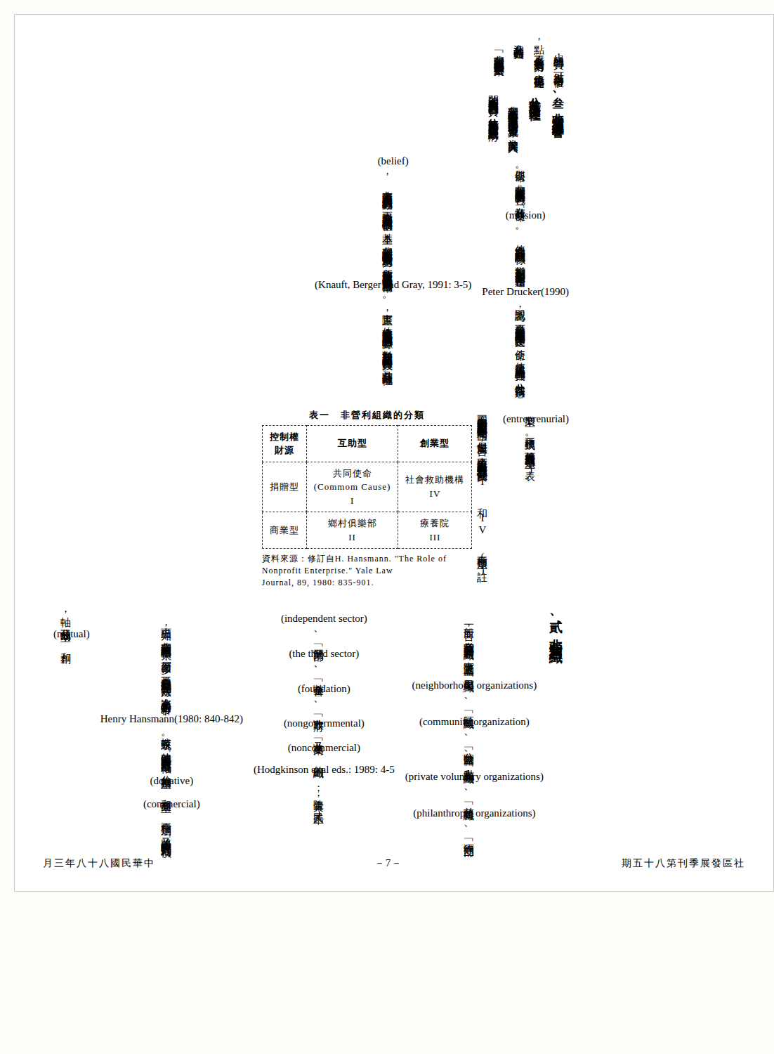貳、非營利組織
一般而言，當我們提到非營利組織，實際上涵蓋了：「鄰里組織」(neighborhood organizations)、「社區組織」(community organization)、「公益團體」、「私人志願組織」(private voluntary organizations)、「慈善組織」(philanthropic organizations)、「獨立部門」(independent sector)、「第三部門」(the third sector)、「基金會」(foundation)、「非政府」(nongovernmental) 及「非商業」(noncommercial) 的組織(Hodgkinson et al eds.: 1989: 4-5；陳金貴，民八十三)。
由上可知，非營利組織的範圍很大，層面很多，並不容易找到完整的歸類方法，在諸多學者的分析中，Henry Hansmann(1980: 840-842) 較有系統。他將「財源籌措方式」當成縱軸，分為捐贈型(donative) 和商業型(commercial) 兩種類別；又將「組織控制方式」列為橫軸，分成互助型(mutual) 和創
業型(entreprenurial) 兩種模式。然後可表列成四種類型(表一)。
不同的學者對「非營利組織」的界定均各不相同，但是一般而言，大多比較肯定表一中具有較強烈「公共」性質的 I 和 IV 兩種類型(註一)。
表一 非營利組織的分類
| 控制權 財源 | 互助型 | 創業型 |
| --- | --- | --- |
| 捐贈型 | 共同使命 (Commom Cause) I | 社會救助機構 IV |
| 商業型 | 鄉村俱樂部 II | 療養院 III |
資料來源：修訂自H. Hansmann. "The Role of
Nonprofit Enterprise." Yale Law
Journal, 89, 1980: 835-901.
與使命。「非營利組織」最重要的特色，在於其「使命」(mission)。使命與非營利組織的關係，猶如利潤與企業般的緊密相連，Peter Drucker(1990) 即認為，企業可從非營利組織學的第一課便是：使命。使命代表了組織的責任、公共性與信念(belief)，非實際引導著非營利組織的行動，更隱含著非營利組織存在的價值。基本上，非營利組織無論面臨任何變動或壓力，所有的決策可說都是以使命的實現為最高標準(Knauft, Berger and Gray, 1991: 3-5)。實際上，使命也確能激發組織成員的認同和獻身。對於非營利組織公共目標的實踐，具有關鍵地位。
叁、非營利組織影響
公共政策的途徑
非營利組織介入公共政策之運作已成為現代民主國家的一個普遍現象，由於其深入民間的追求公益與深入民間社區的特質，往往能將民眾實際的需求與建議反映給政府，
組織的特質，可結合兩者優點，不僅具有企業的活力，也能承擔起促進公共利益的責任
「非營利組織」也因其融合政府與企業
月三年八十八國民華中
－7－
期五十八第刊季展發區社